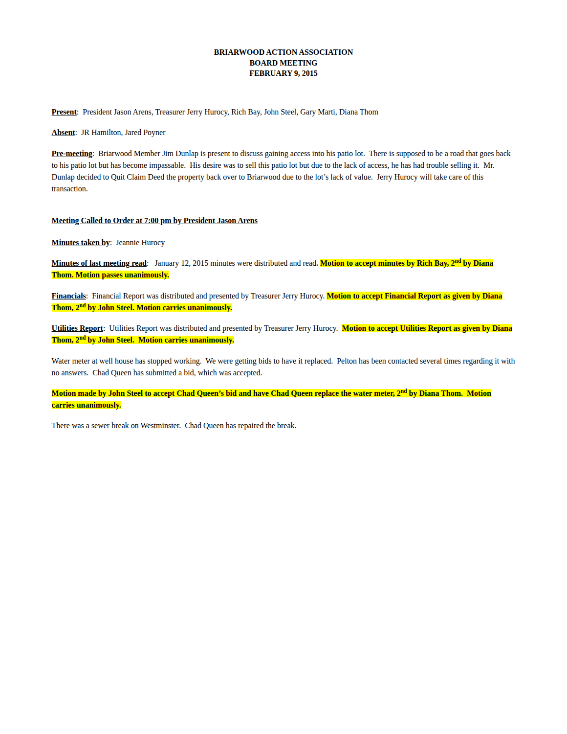BRIARWOOD ACTION ASSOCIATION
BOARD MEETING
FEBRUARY 9, 2015
Present: President Jason Arens, Treasurer Jerry Hurocy, Rich Bay, John Steel, Gary Marti, Diana Thom
Absent: JR Hamilton, Jared Poyner
Pre-meeting: Briarwood Member Jim Dunlap is present to discuss gaining access into his patio lot. There is supposed to be a road that goes back to his patio lot but has become impassable. His desire was to sell this patio lot but due to the lack of access, he has had trouble selling it. Mr. Dunlap decided to Quit Claim Deed the property back over to Briarwood due to the lot’s lack of value. Jerry Hurocy will take care of this transaction.
Meeting Called to Order at 7:00 pm by President Jason Arens
Minutes taken by: Jeannie Hurocy
Minutes of last meeting read: January 12, 2015 minutes were distributed and read. Motion to accept minutes by Rich Bay, 2nd by Diana Thom. Motion passes unanimously.
Financials: Financial Report was distributed and presented by Treasurer Jerry Hurocy. Motion to accept Financial Report as given by Diana Thom, 2nd by John Steel. Motion carries unanimously.
Utilities Report: Utilities Report was distributed and presented by Treasurer Jerry Hurocy. Motion to accept Utilities Report as given by Diana Thom, 2nd by John Steel. Motion carries unanimously.
Water meter at well house has stopped working. We were getting bids to have it replaced. Pelton has been contacted several times regarding it with no answers. Chad Queen has submitted a bid, which was accepted.
Motion made by John Steel to accept Chad Queen’s bid and have Chad Queen replace the water meter, 2nd by Diana Thom. Motion carries unanimously.
There was a sewer break on Westminster. Chad Queen has repaired the break.